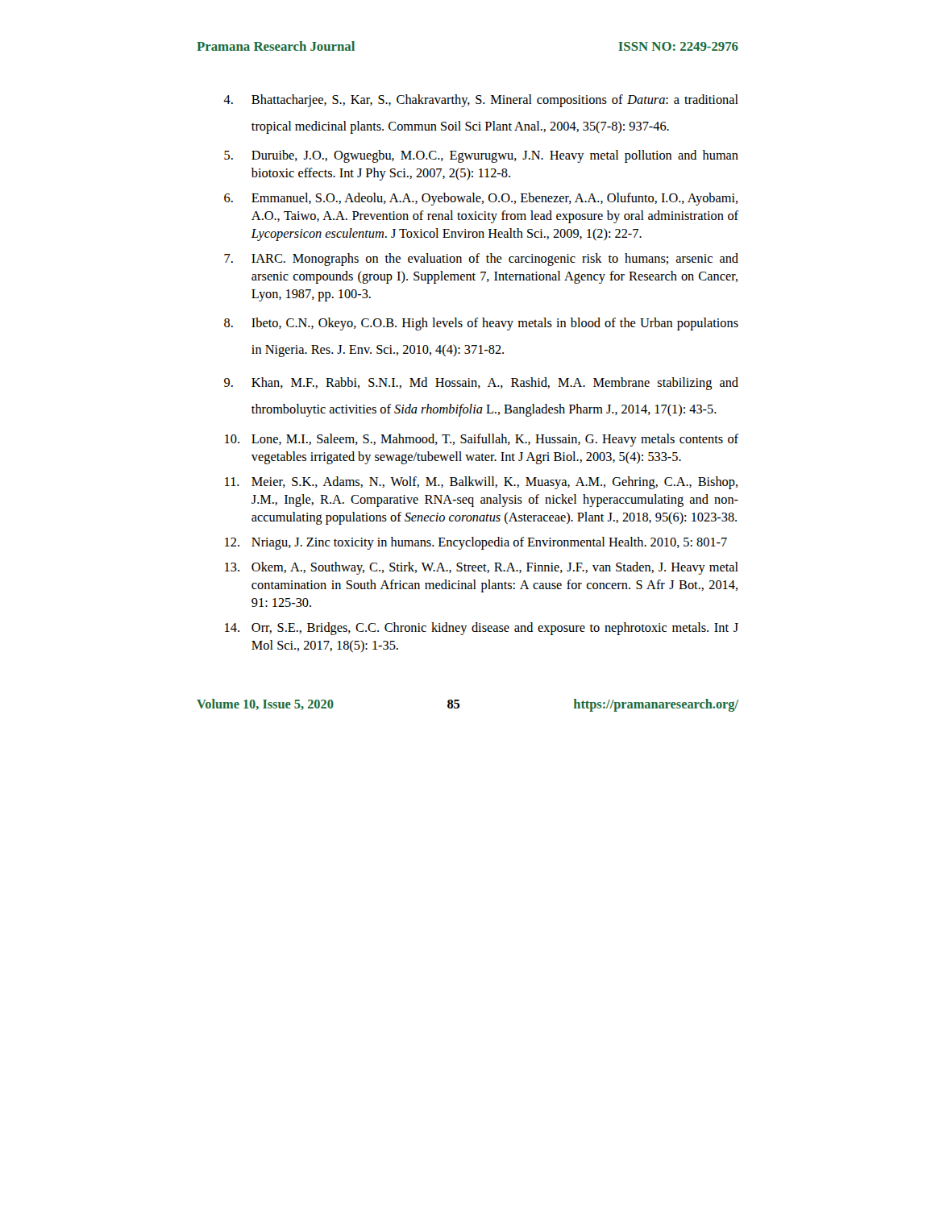Pramana Research Journal ISSN NO: 2249-2976
Bhattacharjee, S., Kar, S., Chakravarthy, S. Mineral compositions of Datura: a traditional tropical medicinal plants. Commun Soil Sci Plant Anal., 2004, 35(7-8): 937-46.
Duruibe, J.O., Ogwuegbu, M.O.C., Egwurugwu, J.N. Heavy metal pollution and human biotoxic effects. Int J Phy Sci., 2007, 2(5): 112-8.
Emmanuel, S.O., Adeolu, A.A., Oyebowale, O.O., Ebenezer, A.A., Olufunto, I.O., Ayobami, A.O., Taiwo, A.A. Prevention of renal toxicity from lead exposure by oral administration of Lycopersicon esculentum. J Toxicol Environ Health Sci., 2009, 1(2): 22-7.
IARC. Monographs on the evaluation of the carcinogenic risk to humans; arsenic and arsenic compounds (group I). Supplement 7, International Agency for Research on Cancer, Lyon, 1987, pp. 100-3.
Ibeto, C.N., Okeyo, C.O.B. High levels of heavy metals in blood of the Urban populations in Nigeria. Res. J. Env. Sci., 2010, 4(4): 371-82.
Khan, M.F., Rabbi, S.N.I., Md Hossain, A., Rashid, M.A. Membrane stabilizing and thromboluytic activities of Sida rhombifolia L., Bangladesh Pharm J., 2014, 17(1): 43-5.
Lone, M.I., Saleem, S., Mahmood, T., Saifullah, K., Hussain, G. Heavy metals contents of vegetables irrigated by sewage/tubewell water. Int J Agri Biol., 2003, 5(4): 533-5.
Meier, S.K., Adams, N., Wolf, M., Balkwill, K., Muasya, A.M., Gehring, C.A., Bishop, J.M., Ingle, R.A. Comparative RNA-seq analysis of nickel hyperaccumulating and non-accumulating populations of Senecio coronatus (Asteraceae). Plant J., 2018, 95(6): 1023-38.
Nriagu, J. Zinc toxicity in humans. Encyclopedia of Environmental Health. 2010, 5: 801-7
Okem, A., Southway, C., Stirk, W.A., Street, R.A., Finnie, J.F., van Staden, J. Heavy metal contamination in South African medicinal plants: A cause for concern. S Afr J Bot., 2014, 91: 125-30.
Orr, S.E., Bridges, C.C. Chronic kidney disease and exposure to nephrotoxic metals. Int J Mol Sci., 2017, 18(5): 1-35.
Volume 10, Issue 5, 2020 85 https://pramanaresearch.org/